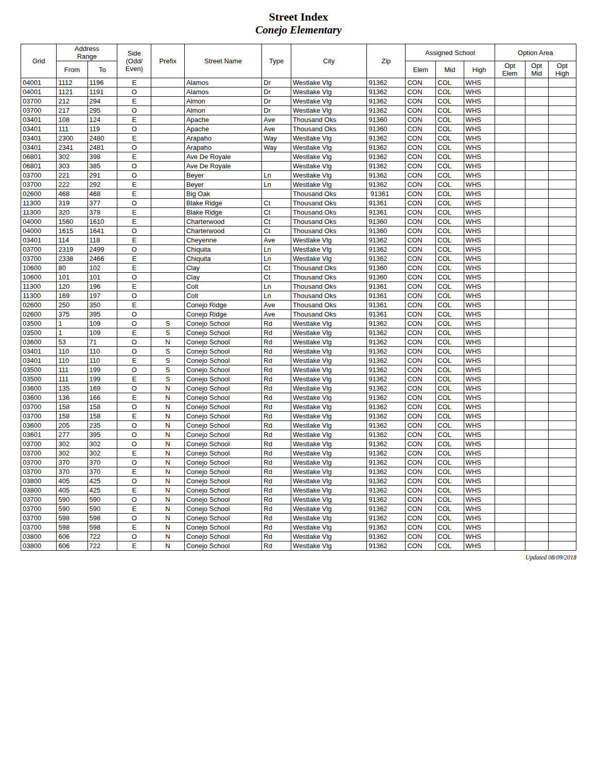Street Index
Conejo Elementary
| Grid | Address Range | Side (Odd/ Even) | Prefix | Street Name | Type | City | Zip | Assigned School | Option Area |
| --- | --- | --- | --- | --- | --- | --- | --- | --- | --- |
| From | To | Elem | Mid | High | Opt Elem | Opt Mid | Opt High |
| 04001 | 1112 | 1196 | E | | Alamos | Dr | Westlake Vlg | 91362 | CON | COL | WHS | | | |
| 04001 | 1121 | 1191 | O | | Alamos | Dr | Westlake Vlg | 91362 | CON | COL | WHS | | | |
| 03700 | 212 | 294 | E | | Almon | Dr | Westlake Vlg | 91362 | CON | COL | WHS | | | |
| 03700 | 217 | 295 | O | | Almon | Dr | Westlake Vlg | 91362 | CON | COL | WHS | | | |
| 03401 | 108 | 124 | E | | Apache | Ave | Thousand Oks | 91360 | CON | COL | WHS | | | |
| 03401 | 111 | 119 | O | | Apache | Ave | Thousand Oks | 91360 | CON | COL | WHS | | | |
| 03401 | 2300 | 2480 | E | | Arapaho | Way | Westlake Vlg | 91362 | CON | COL | WHS | | | |
| 03401 | 2341 | 2481 | O | | Arapaho | Way | Westlake Vlg | 91362 | CON | COL | WHS | | | |
| 06801 | 302 | 398 | E | | Ave De Royale | | Westlake Vlg | 91362 | CON | COL | WHS | | | |
| 06801 | 303 | 385 | O | | Ave De Royale | | Westlake Vlg | 91362 | CON | COL | WHS | | | |
| 03700 | 221 | 291 | O | | Beyer | Ln | Westlake Vlg | 91362 | CON | COL | WHS | | | |
| 03700 | 222 | 292 | E | | Beyer | Ln | Westlake Vlg | 91362 | CON | COL | WHS | | | |
| 02600 | 468 | 468 | E | | Big Oak | | Thousand Oks | 91361 | CON | COL | WHS | | | |
| 11300 | 319 | 377 | O | | Blake Ridge | Ct | Thousand Oks | 91361 | CON | COL | WHS | | | |
| 11300 | 320 | 378 | E | | Blake Ridge | Ct | Thousand Oks | 91361 | CON | COL | WHS | | | |
| 04000 | 1560 | 1610 | E | | Charterwood | Ct | Thousand Oks | 91360 | CON | COL | WHS | | | |
| 04000 | 1615 | 1641 | O | | Charterwood | Ct | Thousand Oks | 91360 | CON | COL | WHS | | | |
| 03401 | 114 | 118 | E | | Cheyenne | Ave | Westlake Vlg | 91362 | CON | COL | WHS | | | |
| 03700 | 2319 | 2499 | O | | Chiquita | Ln | Westlake Vlg | 91362 | CON | COL | WHS | | | |
| 03700 | 2338 | 2466 | E | | Chiquita | Ln | Westlake Vlg | 91362 | CON | COL | WHS | | | |
| 10600 | 80 | 102 | E | | Clay | Ct | Thousand Oks | 91360 | CON | COL | WHS | | | |
| 10600 | 101 | 101 | O | | Clay | Ct | Thousand Oks | 91360 | CON | COL | WHS | | | |
| 11300 | 120 | 196 | E | | Colt | Ln | Thousand Oks | 91361 | CON | COL | WHS | | | |
| 11300 | 169 | 197 | O | | Colt | Ln | Thousand Oks | 91361 | CON | COL | WHS | | | |
| 02600 | 250 | 350 | E | | Conejo Ridge | Ave | Thousand Oks | 91361 | CON | COL | WHS | | | |
| 02600 | 375 | 395 | O | | Conejo Ridge | Ave | Thousand Oks | 91361 | CON | COL | WHS | | | |
| 03500 | 1 | 109 | O | S | Conejo School | Rd | Westlake Vlg | 91362 | CON | COL | WHS | | | |
| 03500 | 1 | 109 | E | S | Conejo School | Rd | Westlake Vlg | 91362 | CON | COL | WHS | | | |
| 03600 | 53 | 71 | O | N | Conejo School | Rd | Westlake Vlg | 91362 | CON | COL | WHS | | | |
| 03401 | 110 | 110 | O | S | Conejo School | Rd | Westlake Vlg | 91362 | CON | COL | WHS | | | |
| 03401 | 110 | 110 | E | S | Conejo School | Rd | Westlake Vlg | 91362 | CON | COL | WHS | | | |
| 03500 | 111 | 199 | O | S | Conejo School | Rd | Westlake Vlg | 91362 | CON | COL | WHS | | | |
| 03500 | 111 | 199 | E | S | Conejo School | Rd | Westlake Vlg | 91362 | CON | COL | WHS | | | |
| 03600 | 135 | 169 | O | N | Conejo School | Rd | Westlake Vlg | 91362 | CON | COL | WHS | | | |
| 03600 | 136 | 166 | E | N | Conejo School | Rd | Westlake Vlg | 91362 | CON | COL | WHS | | | |
| 03700 | 158 | 158 | O | N | Conejo School | Rd | Westlake Vlg | 91362 | CON | COL | WHS | | | |
| 03700 | 158 | 158 | E | N | Conejo School | Rd | Westlake Vlg | 91362 | CON | COL | WHS | | | |
| 03600 | 205 | 235 | O | N | Conejo School | Rd | Westlake Vlg | 91362 | CON | COL | WHS | | | |
| 03601 | 277 | 395 | O | N | Conejo School | Rd | Westlake Vlg | 91362 | CON | COL | WHS | | | |
| 03700 | 302 | 302 | O | N | Conejo School | Rd | Westlake Vlg | 91362 | CON | COL | WHS | | | |
| 03700 | 302 | 302 | E | N | Conejo School | Rd | Westlake Vlg | 91362 | CON | COL | WHS | | | |
| 03700 | 370 | 370 | O | N | Conejo School | Rd | Westlake Vlg | 91362 | CON | COL | WHS | | | |
| 03700 | 370 | 370 | E | N | Conejo School | Rd | Westlake Vlg | 91362 | CON | COL | WHS | | | |
| 03800 | 405 | 425 | O | N | Conejo School | Rd | Westlake Vlg | 91362 | CON | COL | WHS | | | |
| 03800 | 405 | 425 | E | N | Conejo School | Rd | Westlake Vlg | 91362 | CON | COL | WHS | | | |
| 03700 | 590 | 590 | O | N | Conejo School | Rd | Westlake Vlg | 91362 | CON | COL | WHS | | | |
| 03700 | 590 | 590 | E | N | Conejo School | Rd | Westlake Vlg | 91362 | CON | COL | WHS | | | |
| 03700 | 598 | 598 | O | N | Conejo School | Rd | Westlake Vlg | 91362 | CON | COL | WHS | | | |
| 03700 | 598 | 598 | E | N | Conejo School | Rd | Westlake Vlg | 91362 | CON | COL | WHS | | | |
| 03800 | 606 | 722 | O | N | Conejo School | Rd | Westlake Vlg | 91362 | CON | COL | WHS | | | |
| 03800 | 606 | 722 | E | N | Conejo School | Rd | Westlake Vlg | 91362 | CON | COL | WHS | | | |
Updated 08/09/2018